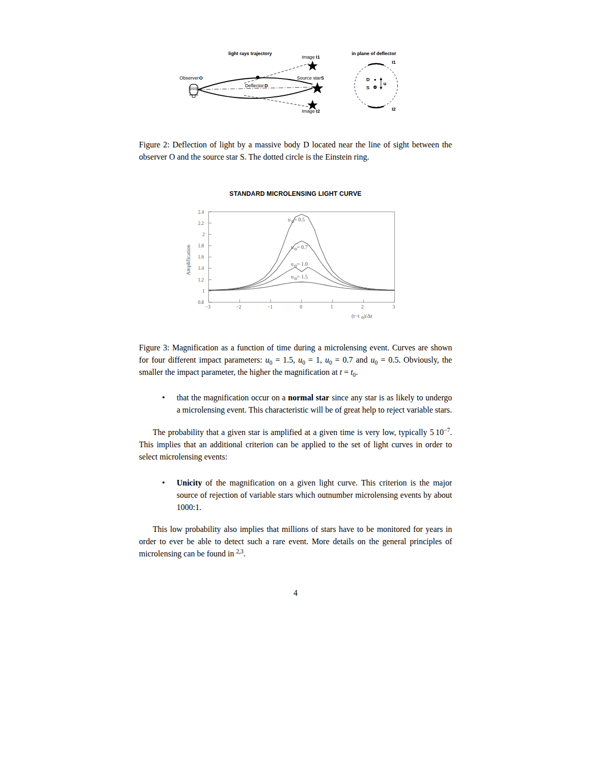light rays trajectory Image I1 in plane of deflector Observer O Deflector D Source star S Image I2 I1 I2 D S u
Figure 2: Deflection of light by a massive body D located near the line of sight between the observer O and the source star S. The dotted circle is the Einstein ring.
STANDARD MICROLENSING LIGHT CURVE
Amplification 0.8 1 1.2 1.4 1.6 1.8 2 2.2 2.4 −3 −2 −1 0 1 2 3 (t−t o )/Δt u o = 0.5 u o = 0.7 u o = 1.0 u o = 1.5
Figure 3: Magnification as a function of time during a microlensing event. Curves are shown for four different impact parameters: u 0 = 1.5, u 0 = 1, u 0 = 0.7 and u 0 = 0.5. Obviously, the smaller the impact parameter, the higher the magnification at t = t 0.
that the magnification occur on a normal star since any star is as likely to undergo a microlensing event. This characteristic will be of great help to reject variable stars.
The probability that a given star is amplified at a given time is very low, typically 5 10−7. This implies that an additional criterion can be applied to the set of light curves in order to select microlensing events:
Unicity of the magnification on a given light curve. This criterion is the major source of rejection of variable stars which outnumber microlensing events by about 1000:1.
This low probability also implies that millions of stars have to be monitored for years in order to ever be able to detect such a rare event. More details on the general principles of microlensing can be found in 2,3.
4